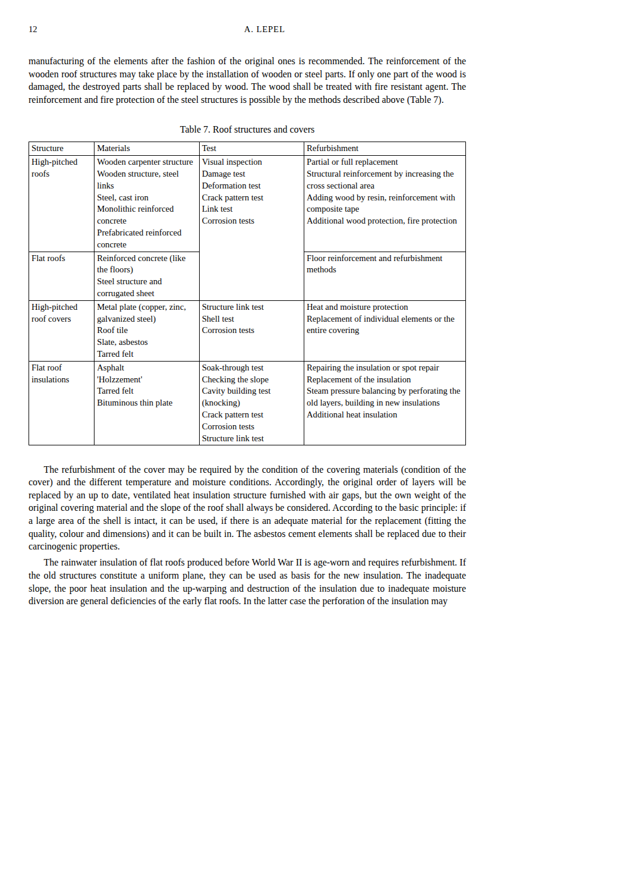12 A. LEPEL
manufacturing of the elements after the fashion of the original ones is recommended. The reinforcement of the wooden roof structures may take place by the installation of wooden or steel parts. If only one part of the wood is damaged, the destroyed parts shall be replaced by wood. The wood shall be treated with fire resistant agent. The reinforcement and fire protection of the steel structures is possible by the methods described above (Table 7).
Table 7. Roof structures and covers
| Structure | Materials | Test | Refurbishment |
| --- | --- | --- | --- |
| High-pitched roofs | Wooden carpenter structure Wooden structure, steel links Steel, cast iron Monolithic reinforced concrete Prefabricated reinforced concrete | Visual inspection Damage test Deformation test Crack pattern test Link test Corrosion tests | Partial or full replacement Structural reinforcement by increasing the cross sectional area Adding wood by resin, reinforcement with composite tape Additional wood protection, fire protection |
| Flat roofs | Reinforced concrete (like the floors) Steel structure and corrugated sheet | Floor reinforcement and refurbishment methods |
| High-pitched roof covers | Metal plate (copper, zinc, galvanized steel) Roof tile Slate, asbestos Tarred felt | Structure link test Shell test Corrosion tests | Heat and moisture protection Replacement of individual elements or the entire covering |
| Flat roof insulations | Asphalt 'Holzzement' Tarred felt Bituminous thin plate | Soak-through test Checking the slope Cavity building test (knocking) Crack pattern test Corrosion tests Structure link test | Repairing the insulation or spot repair Replacement of the insulation Steam pressure balancing by perforating the old layers, building in new insulations Additional heat insulation |
The refurbishment of the cover may be required by the condition of the covering materials (condition of the cover) and the different temperature and moisture conditions. Accordingly, the original order of layers will be replaced by an up to date, ventilated heat insulation structure furnished with air gaps, but the own weight of the original covering material and the slope of the roof shall always be considered. According to the basic principle: if a large area of the shell is intact, it can be used, if there is an adequate material for the replacement (fitting the quality, colour and dimensions) and it can be built in. The asbestos cement elements shall be replaced due to their carcinogenic properties.
The rainwater insulation of flat roofs produced before World War II is age-worn and requires refurbishment. If the old structures constitute a uniform plane, they can be used as basis for the new insulation. The inadequate slope, the poor heat insulation and the up-warping and destruction of the insulation due to inadequate moisture diversion are general deficiencies of the early flat roofs. In the latter case the perforation of the insulation may